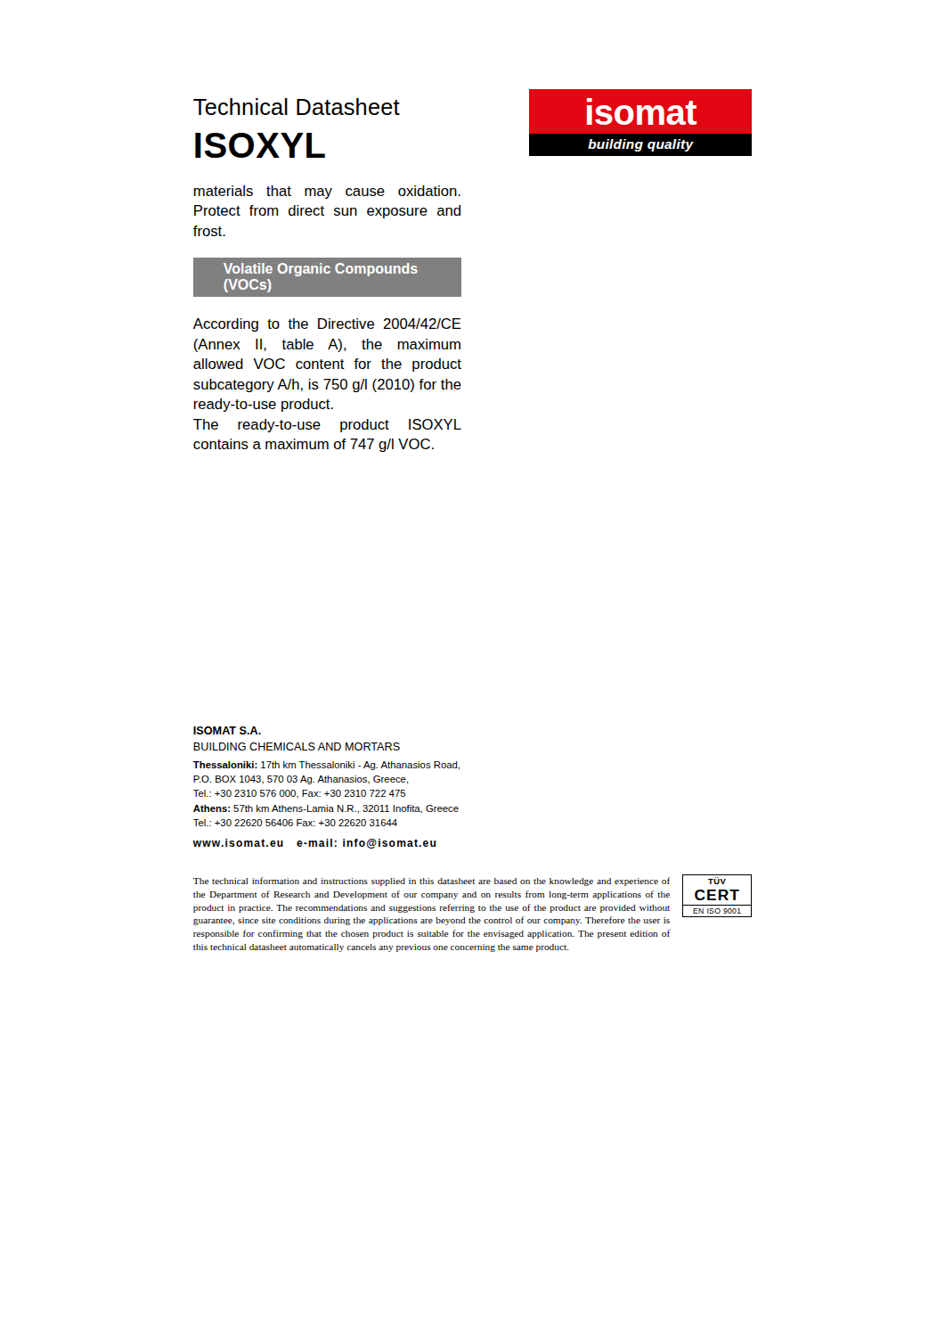Technical Datasheet
ISOXYL
isomat
building quality
materials that may cause oxidation. Protect from direct sun exposure and frost.
Volatile Organic Compounds (VOCs)
According to the Directive 2004/42/CE (Annex II, table A), the maximum allowed VOC content for the product subcategory A/h, is 750 g/l (2010) for the ready-to-use product.
The ready-to-use product ISOXYL contains a maximum of 747 g/l VOC.
ISOMAT S.A.
BUILDING CHEMICALS AND MORTARS
Thessaloniki: 17th km Thessaloniki - Ag. Athanasios Road,
P.O. BOX 1043, 570 03 Ag. Athanasios, Greece,
Tel.: +30 2310 576 000, Fax: +30 2310 722 475
Athens: 57th km Athens-Lamia N.R., 32011 Inofita, Greece
Tel.: +30 22620 56406 Fax: +30 22620 31644
www.isomat.eu e-mail: info@isomat.eu
The technical information and instructions supplied in this datasheet are based on the knowledge and experience of the Department of Research and Development of our company and on results from long-term applications of the product in practice. The recommendations and suggestions referring to the use of the product are provided without guarantee, since site conditions during the applications are beyond the control of our company. Therefore the user is responsible for confirming that the chosen product is suitable for the envisaged application. The present edition of this technical datasheet automatically cancels any previous one concerning the same product.
TÜV
CERT
EN ISO 9001